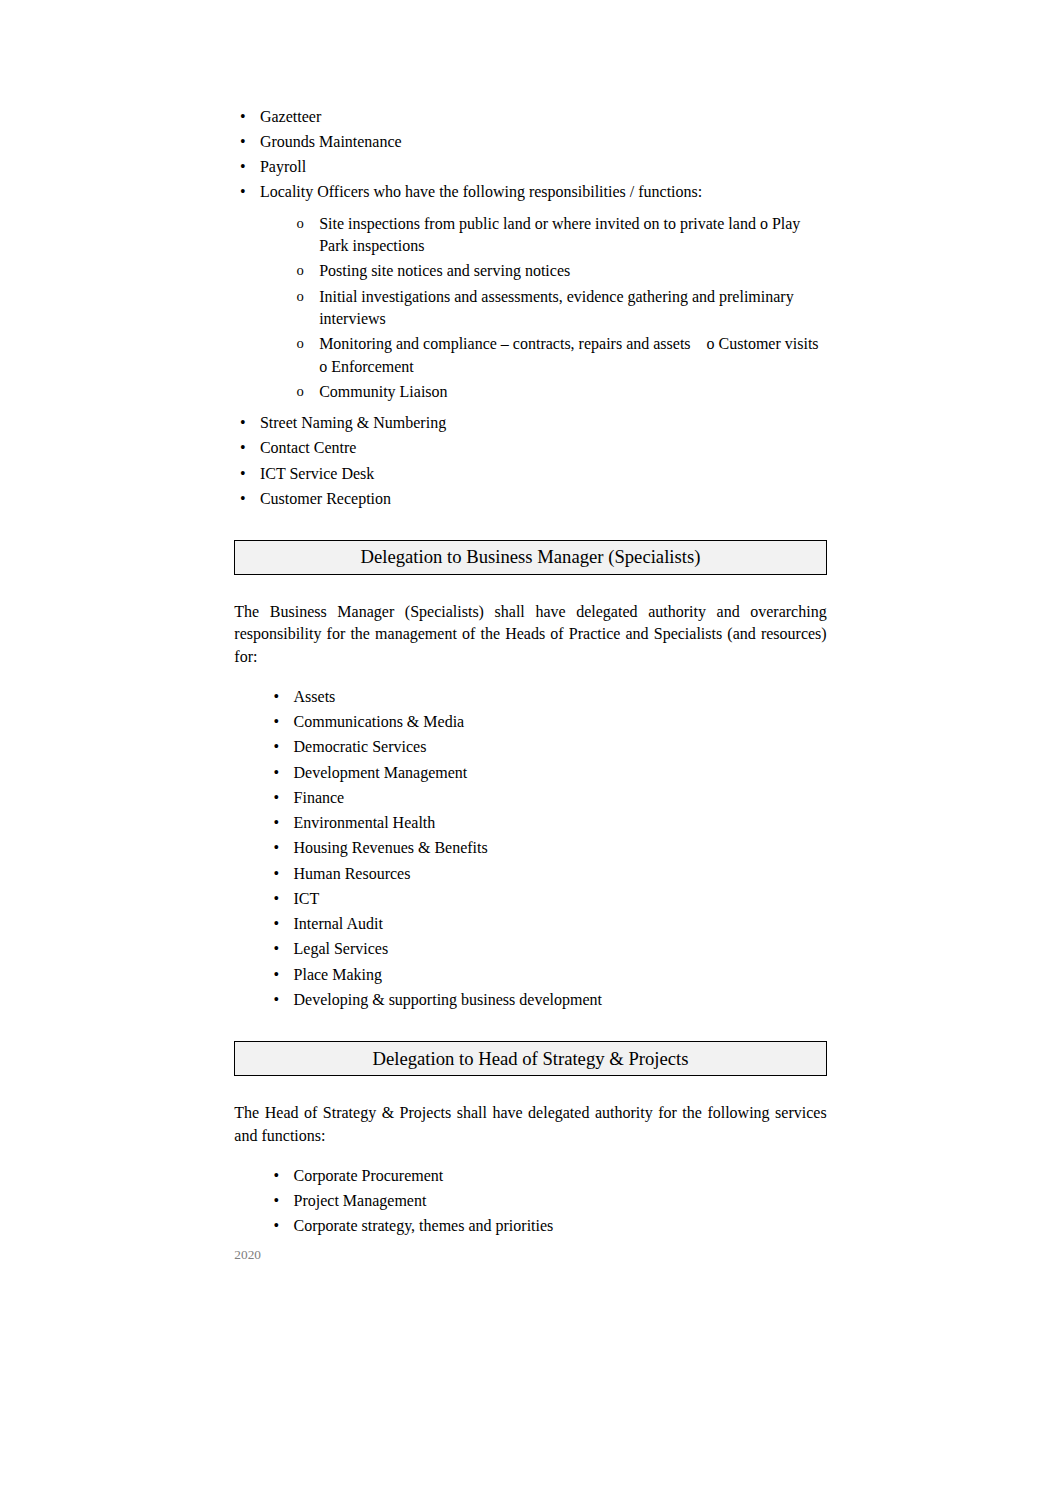Gazetteer
Grounds Maintenance
Payroll
Locality Officers who have the following responsibilities / functions:
Site inspections from public land or where invited on to private land o Play Park inspections
Posting site notices and serving notices
Initial investigations and assessments, evidence gathering and preliminary interviews
Monitoring and compliance – contracts, repairs and assets o Customer visits o Enforcement
Community Liaison
Street Naming & Numbering
Contact Centre
ICT Service Desk
Customer Reception
Delegation to Business Manager (Specialists)
The Business Manager (Specialists) shall have delegated authority and overarching responsibility for the management of the Heads of Practice and Specialists (and resources) for:
Assets
Communications & Media
Democratic Services
Development Management
Finance
Environmental Health
Housing Revenues & Benefits
Human Resources
ICT
Internal Audit
Legal Services
Place Making
Developing & supporting business development
Delegation to Head of Strategy & Projects
The Head of Strategy & Projects shall have delegated authority for the following services and functions:
Corporate Procurement
Project Management
Corporate strategy, themes and priorities
2020